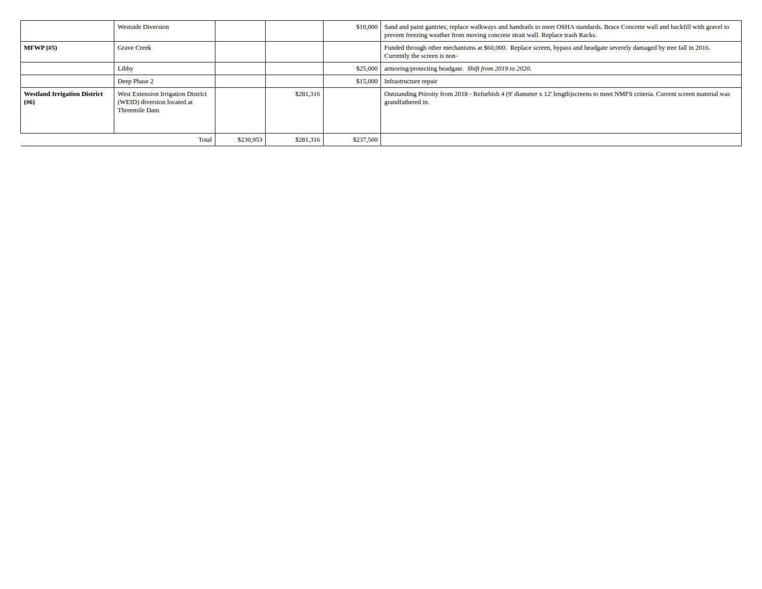| | Westside Diversion | | | $10,000 | Sand and paint gantries, replace walkways and handrails to meet OSHA standards. Brace Concrete wall and backfill with gravel to prevent freezing weather from moving concrete strait wall. Replace trash Racks. |
| MFWP (#5) | Grave Creek | | | | Funded through other mechanisms at $60,000. Replace screen, bypass and headgate severely damaged by tree fall in 2016. Currently the screen is non- |
| | Libby | | | $25,000 | armoring/protecting headgate. Shift from 2019 to 2020. |
| | Deep Phase 2 | | | $15,000 | Infrastructure repair |
| Westland Irrigation District (#6) | West Extension Irrigation District (WEID) diversion located at Threemile Dam | | $281,316 | | Outstanding Priroity from 2018 - Refurbish 4 (9' diameter x 12' length)screens to meet NMFS criteria. Current screen material was grandfathered in. |
| Total | $230,953 | $281,316 | $237,500 | |